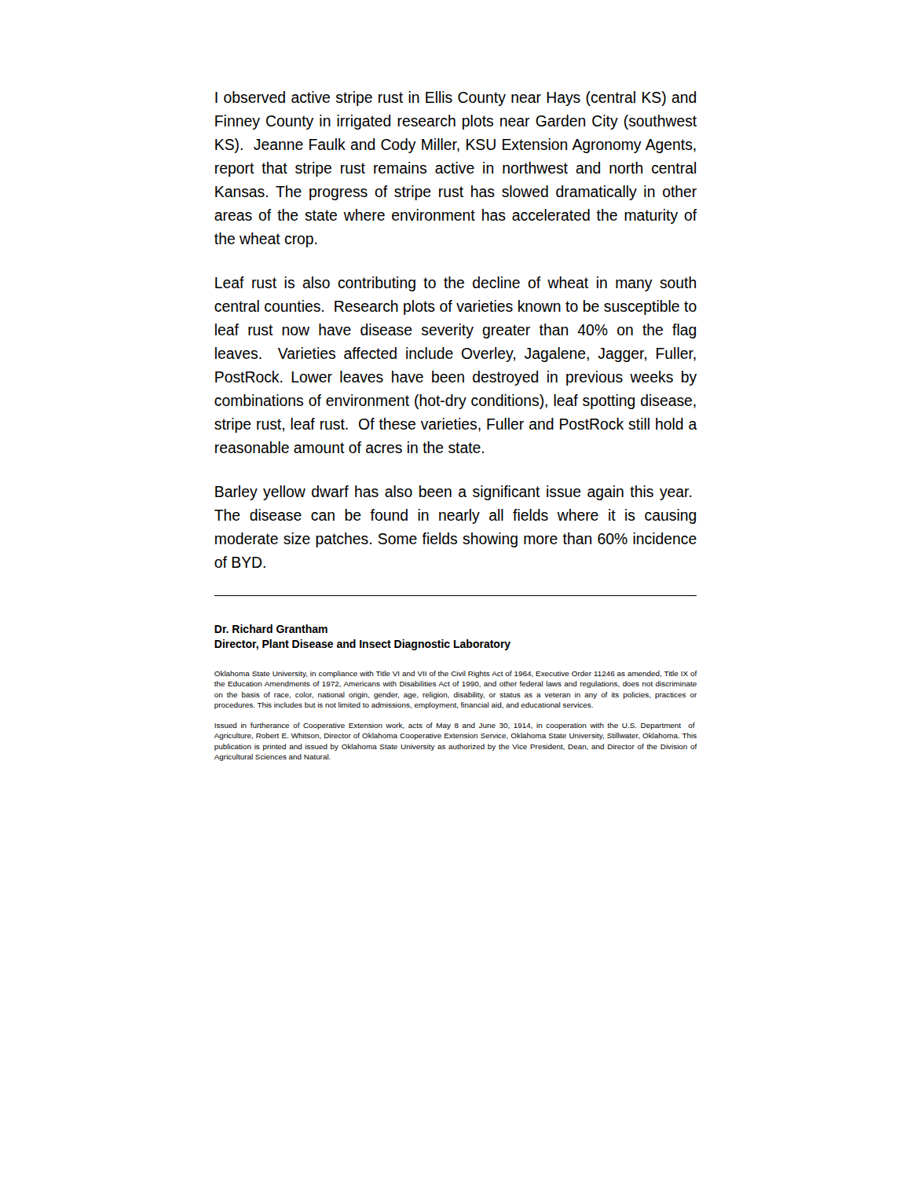I observed active stripe rust in Ellis County near Hays (central KS) and Finney County in irrigated research plots near Garden City (southwest KS). Jeanne Faulk and Cody Miller, KSU Extension Agronomy Agents, report that stripe rust remains active in northwest and north central Kansas. The progress of stripe rust has slowed dramatically in other areas of the state where environment has accelerated the maturity of the wheat crop.
Leaf rust is also contributing to the decline of wheat in many south central counties. Research plots of varieties known to be susceptible to leaf rust now have disease severity greater than 40% on the flag leaves. Varieties affected include Overley, Jagalene, Jagger, Fuller, PostRock. Lower leaves have been destroyed in previous weeks by combinations of environment (hot-dry conditions), leaf spotting disease, stripe rust, leaf rust. Of these varieties, Fuller and PostRock still hold a reasonable amount of acres in the state.
Barley yellow dwarf has also been a significant issue again this year. The disease can be found in nearly all fields where it is causing moderate size patches. Some fields showing more than 60% incidence of BYD.
Dr. Richard Grantham
Director, Plant Disease and Insect Diagnostic Laboratory
Oklahoma State University, in compliance with Title VI and VII of the Civil Rights Act of 1964, Executive Order 11246 as amended, Title IX of the Education Amendments of 1972, Americans with Disabilities Act of 1990, and other federal laws and regulations, does not discriminate on the basis of race, color, national origin, gender, age, religion, disability, or status as a veteran in any of its policies, practices or procedures. This includes but is not limited to admissions, employment, financial aid, and educational services.
Issued in furtherance of Cooperative Extension work, acts of May 8 and June 30, 1914, in cooperation with the U.S. Department of Agriculture, Robert E. Whitson, Director of Oklahoma Cooperative Extension Service, Oklahoma State University, Stillwater, Oklahoma. This publication is printed and issued by Oklahoma State University as authorized by the Vice President, Dean, and Director of the Division of Agricultural Sciences and Natural.